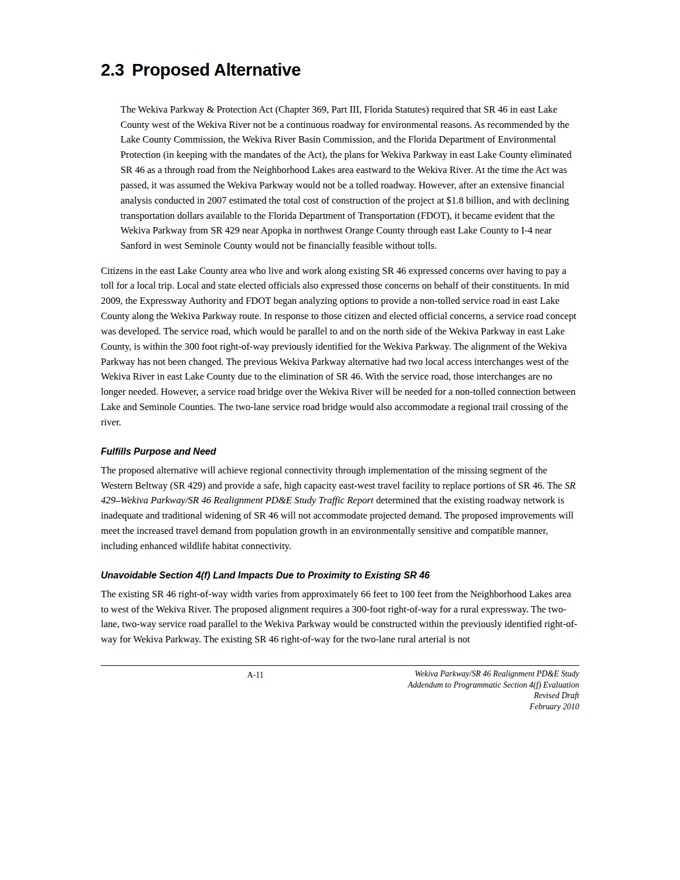2.3 Proposed Alternative
The Wekiva Parkway & Protection Act (Chapter 369, Part III, Florida Statutes) required that SR 46 in east Lake County west of the Wekiva River not be a continuous roadway for environmental reasons. As recommended by the Lake County Commission, the Wekiva River Basin Commission, and the Florida Department of Environmental Protection (in keeping with the mandates of the Act), the plans for Wekiva Parkway in east Lake County eliminated SR 46 as a through road from the Neighborhood Lakes area eastward to the Wekiva River. At the time the Act was passed, it was assumed the Wekiva Parkway would not be a tolled roadway. However, after an extensive financial analysis conducted in 2007 estimated the total cost of construction of the project at $1.8 billion, and with declining transportation dollars available to the Florida Department of Transportation (FDOT), it became evident that the Wekiva Parkway from SR 429 near Apopka in northwest Orange County through east Lake County to I-4 near Sanford in west Seminole County would not be financially feasible without tolls.
Citizens in the east Lake County area who live and work along existing SR 46 expressed concerns over having to pay a toll for a local trip. Local and state elected officials also expressed those concerns on behalf of their constituents. In mid 2009, the Expressway Authority and FDOT began analyzing options to provide a non-tolled service road in east Lake County along the Wekiva Parkway route. In response to those citizen and elected official concerns, a service road concept was developed. The service road, which would be parallel to and on the north side of the Wekiva Parkway in east Lake County, is within the 300 foot right-of-way previously identified for the Wekiva Parkway. The alignment of the Wekiva Parkway has not been changed. The previous Wekiva Parkway alternative had two local access interchanges west of the Wekiva River in east Lake County due to the elimination of SR 46. With the service road, those interchanges are no longer needed. However, a service road bridge over the Wekiva River will be needed for a non-tolled connection between Lake and Seminole Counties. The two-lane service road bridge would also accommodate a regional trail crossing of the river.
Fulfills Purpose and Need
The proposed alternative will achieve regional connectivity through implementation of the missing segment of the Western Beltway (SR 429) and provide a safe, high capacity east-west travel facility to replace portions of SR 46. The SR 429–Wekiva Parkway/SR 46 Realignment PD&E Study Traffic Report determined that the existing roadway network is inadequate and traditional widening of SR 46 will not accommodate projected demand. The proposed improvements will meet the increased travel demand from population growth in an environmentally sensitive and compatible manner, including enhanced wildlife habitat connectivity.
Unavoidable Section 4(f) Land Impacts Due to Proximity to Existing SR 46
The existing SR 46 right-of-way width varies from approximately 66 feet to 100 feet from the Neighborhood Lakes area to west of the Wekiva River. The proposed alignment requires a 300-foot right-of-way for a rural expressway. The two-lane, two-way service road parallel to the Wekiva Parkway would be constructed within the previously identified right-of-way for Wekiva Parkway. The existing SR 46 right-of-way for the two-lane rural arterial is not
A-11
Wekiva Parkway/SR 46 Realignment PD&E Study
Addendum to Programmatic Section 4(f) Evaluation
Revised Draft
February 2010